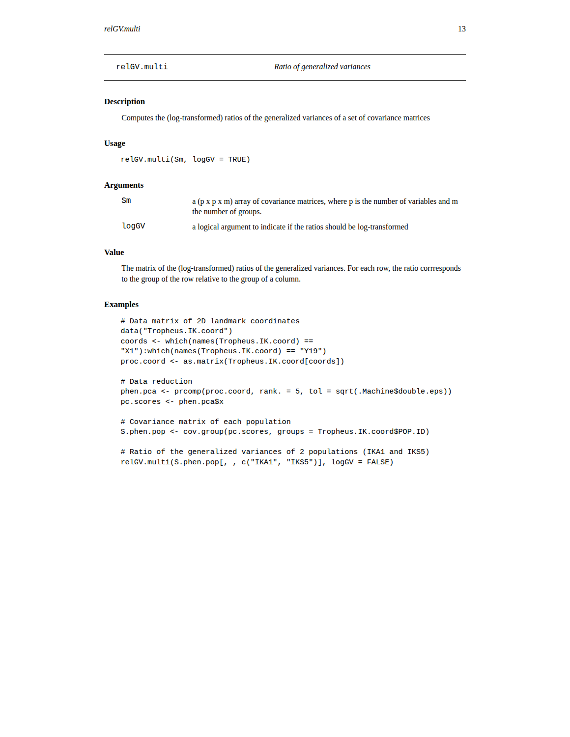relGV.multi 13
relGV.multi Ratio of generalized variances
Description
Computes the (log-transformed) ratios of the generalized variances of a set of covariance matrices
Usage
relGV.multi(Sm, logGV = TRUE)
Arguments
Sm
a (p x p x m) array of covariance matrices, where p is the number of variables and m the number of groups.
logGV
a logical argument to indicate if the ratios should be log-transformed
Value
The matrix of the (log-transformed) ratios of the generalized variances. For each row, the ratio corrresponds to the group of the row relative to the group of a column.
Examples
# Data matrix of 2D landmark coordinates
data("Tropheus.IK.coord")
coords <- which(names(Tropheus.IK.coord) == "X1"):which(names(Tropheus.IK.coord) == "Y19")
proc.coord <- as.matrix(Tropheus.IK.coord[coords])

# Data reduction
phen.pca <- prcomp(proc.coord, rank. = 5, tol = sqrt(.Machine$double.eps))
pc.scores <- phen.pca$x

# Covariance matrix of each population
S.phen.pop <- cov.group(pc.scores, groups = Tropheus.IK.coord$POP.ID)

# Ratio of the generalized variances of 2 populations (IKA1 and IKS5)
relGV.multi(S.phen.pop[, , c("IKA1", "IKS5")], logGV = FALSE)